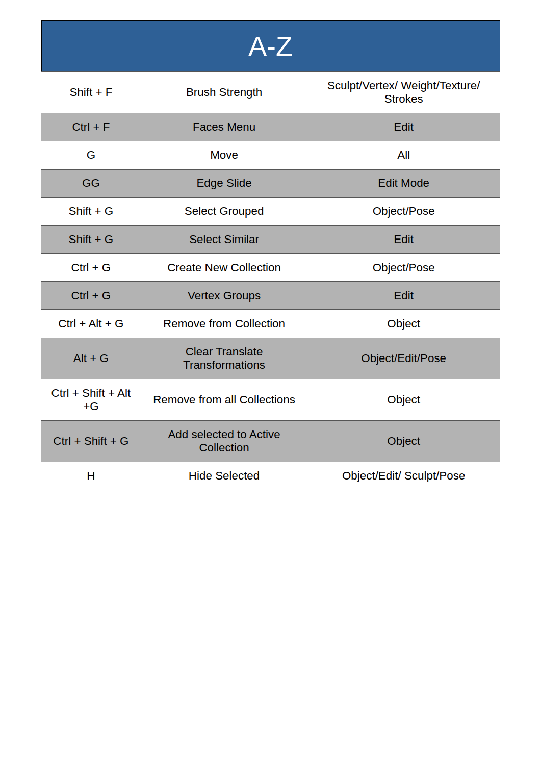A-Z
| Shift + F | Brush Strength | Sculpt/Vertex/ Weight/Texture/ Strokes |
| Ctrl + F | Faces Menu | Edit |
| G | Move | All |
| GG | Edge Slide | Edit Mode |
| Shift + G | Select Grouped | Object/Pose |
| Shift + G | Select Similar | Edit |
| Ctrl + G | Create New Collection | Object/Pose |
| Ctrl + G | Vertex Groups | Edit |
| Ctrl + Alt + G | Remove from Collection | Object |
| Alt + G | Clear Translate Transformations | Object/Edit/Pose |
| Ctrl + Shift + Alt +G | Remove from all Collections | Object |
| Ctrl + Shift + G | Add selected to Active Collection | Object |
| H | Hide Selected | Object/Edit/ Sculpt/Pose |